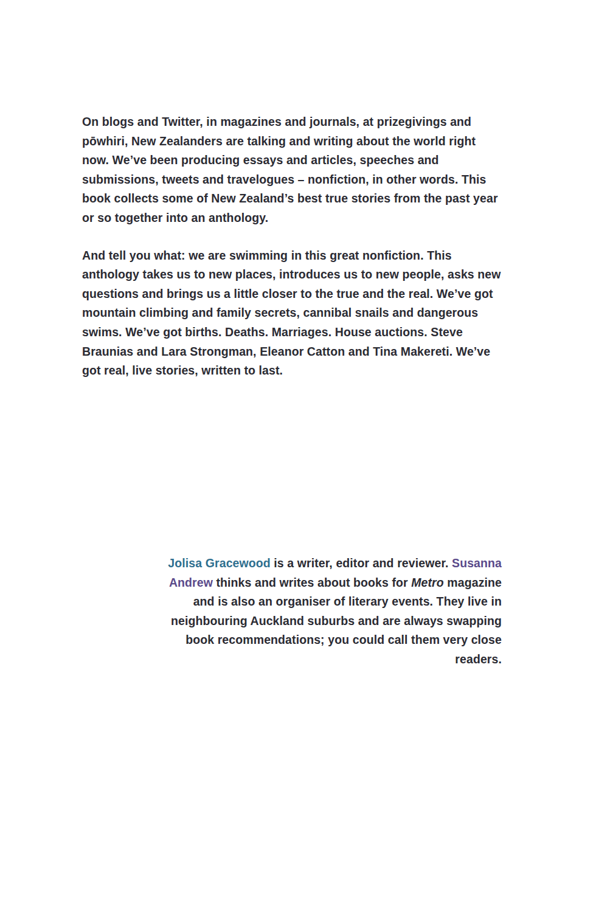On blogs and Twitter, in magazines and journals, at prizegivings and pōwhiri, New Zealanders are talking and writing about the world right now. We’ve been producing essays and articles, speeches and submissions, tweets and travelogues – nonfiction, in other words. This book collects some of New Zealand’s best true stories from the past year or so together into an anthology.
And tell you what: we are swimming in this great nonfiction. This anthology takes us to new places, introduces us to new people, asks new questions and brings us a little closer to the true and the real. We’ve got mountain climbing and family secrets, cannibal snails and dangerous swims. We’ve got births. Deaths. Marriages. House auctions. Steve Braunias and Lara Strongman, Eleanor Catton and Tina Makereti. We’ve got real, live stories, written to last.
Jolisa Gracewood is a writer, editor and reviewer. Susanna Andrew thinks and writes about books for Metro magazine and is also an organiser of literary events. They live in neighbouring Auckland suburbs and are always swapping book recommendations; you could call them very close readers.